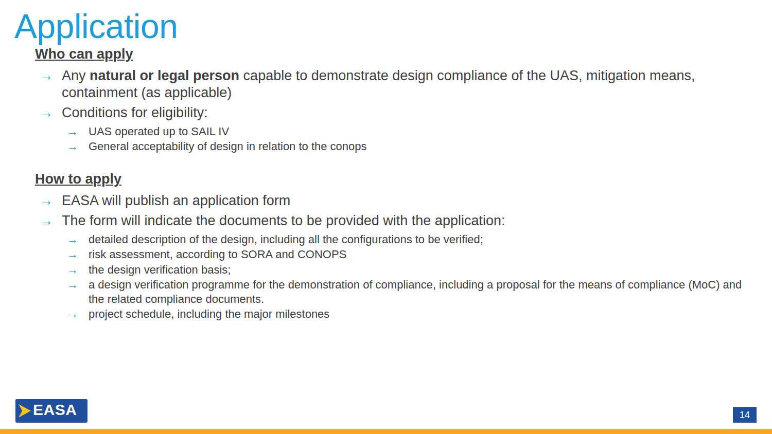Application
Who can apply
Any natural or legal person capable to demonstrate design compliance of the UAS, mitigation means, containment (as applicable)
Conditions for eligibility:
UAS operated up to SAIL IV
General acceptability of design in relation to the conops
How to apply
EASA will publish an application form
The form will indicate the documents to be provided with the application:
detailed description of the design, including all the configurations to be verified;
risk assessment, according to SORA and CONOPS
the design verification basis;
a design verification programme for the demonstration of compliance, including a proposal for the means of compliance (MoC) and the related compliance documents.
project schedule, including the major milestones
EASA
14